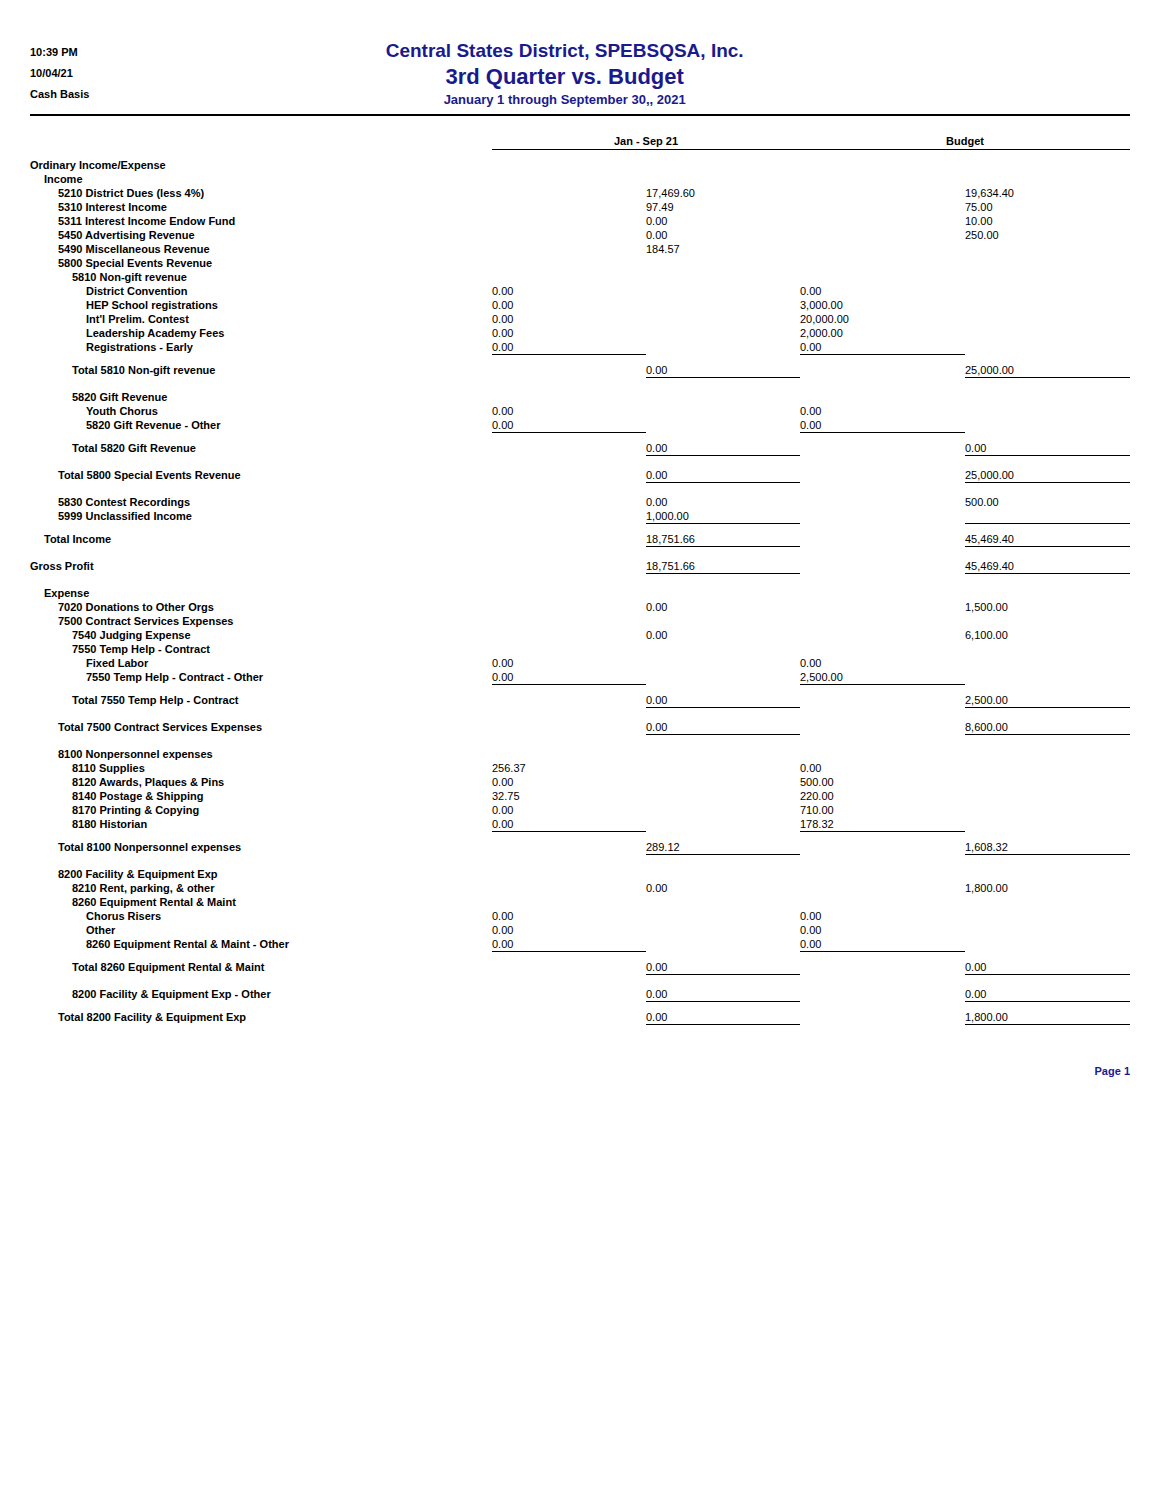10:39 PM
10/04/21
Cash Basis
Central States District, SPEBSQSA, Inc.
3rd Quarter vs. Budget
January 1 through September 30,, 2021
| | Jan - Sep 21 | Budget |
| Ordinary Income/Expense | | | | |
| Income | | | | |
| 5210 District Dues (less 4%) | | 17,469.60 | | 19,634.40 |
| 5310 Interest Income | | 97.49 | | 75.00 |
| 5311 Interest Income Endow Fund | | 0.00 | | 10.00 |
| 5450 Advertising Revenue | | 0.00 | | 250.00 |
| 5490 Miscellaneous Revenue | | 184.57 | | |
| 5800 Special Events Revenue | | | | |
| 5810 Non-gift revenue | | | | |
| District Convention | 0.00 | | 0.00 | |
| HEP School registrations | 0.00 | | 3,000.00 | |
| Int'l Prelim. Contest | 0.00 | | 20,000.00 | |
| Leadership Academy Fees | 0.00 | | 2,000.00 | |
| Registrations - Early | 0.00 | | 0.00 | |
| Total 5810 Non-gift revenue | | 0.00 | | 25,000.00 |
| 5820 Gift Revenue | | | | |
| Youth Chorus | 0.00 | | 0.00 | |
| 5820 Gift Revenue - Other | 0.00 | | 0.00 | |
| Total 5820 Gift Revenue | | 0.00 | | 0.00 |
| Total 5800 Special Events Revenue | | 0.00 | | 25,000.00 |
| 5830 Contest Recordings | | 0.00 | | 500.00 |
| 5999 Unclassified Income | | 1,000.00 | | |
| Total Income | | 18,751.66 | | 45,469.40 |
| Gross Profit | | 18,751.66 | | 45,469.40 |
| Expense | | | | |
| 7020 Donations to Other Orgs | | 0.00 | | 1,500.00 |
| 7500 Contract Services Expenses | | | | |
| 7540 Judging Expense | | 0.00 | | 6,100.00 |
| 7550 Temp Help - Contract | | | | |
| Fixed Labor | 0.00 | | 0.00 | |
| 7550 Temp Help - Contract - Other | 0.00 | | 2,500.00 | |
| Total 7550 Temp Help - Contract | | 0.00 | | 2,500.00 |
| Total 7500 Contract Services Expenses | | 0.00 | | 8,600.00 |
| 8100 Nonpersonnel expenses | | | | |
| 8110 Supplies | 256.37 | | 0.00 | |
| 8120 Awards, Plaques & Pins | 0.00 | | 500.00 | |
| 8140 Postage & Shipping | 32.75 | | 220.00 | |
| 8170 Printing & Copying | 0.00 | | 710.00 | |
| 8180 Historian | 0.00 | | 178.32 | |
| Total 8100 Nonpersonnel expenses | | 289.12 | | 1,608.32 |
| 8200 Facility & Equipment Exp | | | | |
| 8210 Rent, parking, & other | | 0.00 | | 1,800.00 |
| 8260 Equipment Rental & Maint | | | | |
| Chorus Risers | 0.00 | | 0.00 | |
| Other | 0.00 | | 0.00 | |
| 8260 Equipment Rental & Maint - Other | 0.00 | | 0.00 | |
| Total 8260 Equipment Rental & Maint | | 0.00 | | 0.00 |
| 8200 Facility & Equipment Exp - Other | | 0.00 | | 0.00 |
| Total 8200 Facility & Equipment Exp | | 0.00 | | 1,800.00 |
Page 1